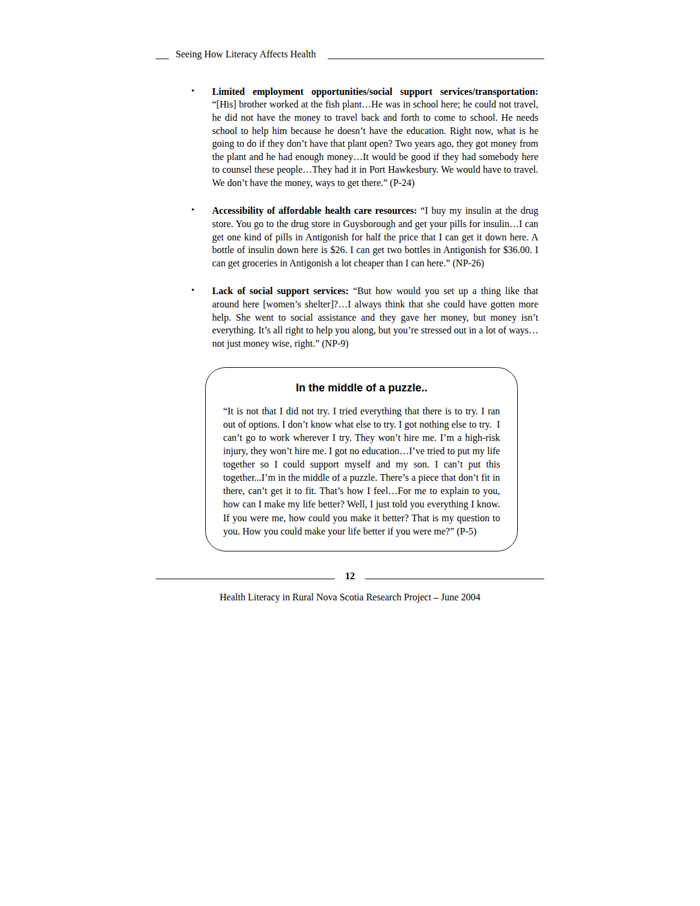Seeing How Literacy Affects Health
Limited employment opportunities/social support services/transportation: “[His] brother worked at the fish plant…He was in school here; he could not travel, he did not have the money to travel back and forth to come to school. He needs school to help him because he doesn’t have the education. Right now, what is he going to do if they don’t have that plant open? Two years ago, they got money from the plant and he had enough money…It would be good if they had somebody here to counsel these people…They had it in Port Hawkesbury. We would have to travel. We don’t have the money, ways to get there.” (P-24)
Accessibility of affordable health care resources: “I buy my insulin at the drug store. You go to the drug store in Guysborough and get your pills for insulin…I can get one kind of pills in Antigonish for half the price that I can get it down here. A bottle of insulin down here is $26. I can get two bottles in Antigonish for $36.00. I can get groceries in Antigonish a lot cheaper than I can here.” (NP-26)
Lack of social support services: “But how would you set up a thing like that around here [women’s shelter]?…I always think that she could have gotten more help. She went to social assistance and they gave her money, but money isn’t everything. It’s all right to help you along, but you’re stressed out in a lot of ways…not just money wise, right.” (NP-9)
In the middle of a puzzle..
“It is not that I did not try. I tried everything that there is to try. I ran out of options. I don’t know what else to try. I got nothing else to try. I can’t go to work wherever I try. They won’t hire me. I’m a high-risk injury, they won’t hire me. I got no education…I’ve tried to put my life together so I could support myself and my son. I can’t put this together...I’m in the middle of a puzzle. There’s a piece that don’t fit in there, can’t get it to fit. That’s how I feel…For me to explain to you, how can I make my life better? Well, I just told you everything I know. If you were me, how could you make it better? That is my question to you. How you could make your life better if you were me?” (P-5)
12
Health Literacy in Rural Nova Scotia Research Project – June 2004